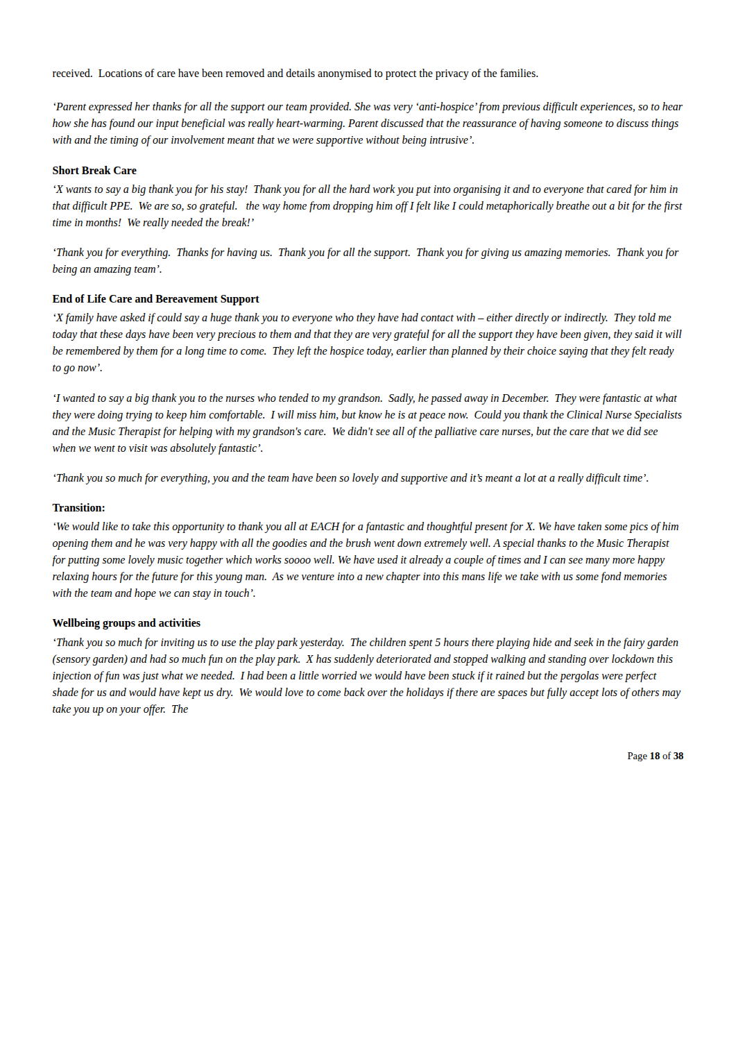received. Locations of care have been removed and details anonymised to protect the privacy of the families.
‘Parent expressed her thanks for all the support our team provided. She was very ‘anti-hospice’ from previous difficult experiences, so to hear how she has found our input beneficial was really heart-warming. Parent discussed that the reassurance of having someone to discuss things with and the timing of our involvement meant that we were supportive without being intrusive’.
Short Break Care
‘X wants to say a big thank you for his stay! Thank you for all the hard work you put into organising it and to everyone that cared for him in that difficult PPE. We are so, so grateful. the way home from dropping him off I felt like I could metaphorically breathe out a bit for the first time in months! We really needed the break!’
‘Thank you for everything. Thanks for having us. Thank you for all the support. Thank you for giving us amazing memories. Thank you for being an amazing team’.
End of Life Care and Bereavement Support
‘X family have asked if could say a huge thank you to everyone who they have had contact with – either directly or indirectly. They told me today that these days have been very precious to them and that they are very grateful for all the support they have been given, they said it will be remembered by them for a long time to come. They left the hospice today, earlier than planned by their choice saying that they felt ready to go now’.
‘I wanted to say a big thank you to the nurses who tended to my grandson. Sadly, he passed away in December. They were fantastic at what they were doing trying to keep him comfortable. I will miss him, but know he is at peace now. Could you thank the Clinical Nurse Specialists and the Music Therapist for helping with my grandson's care. We didn't see all of the palliative care nurses, but the care that we did see when we went to visit was absolutely fantastic’.
‘Thank you so much for everything, you and the team have been so lovely and supportive and it’s meant a lot at a really difficult time’.
Transition:
‘We would like to take this opportunity to thank you all at EACH for a fantastic and thoughtful present for X. We have taken some pics of him opening them and he was very happy with all the goodies and the brush went down extremely well. A special thanks to the Music Therapist for putting some lovely music together which works soooo well. We have used it already a couple of times and I can see many more happy relaxing hours for the future for this young man. As we venture into a new chapter into this mans life we take with us some fond memories with the team and hope we can stay in touch’.
Wellbeing groups and activities
‘Thank you so much for inviting us to use the play park yesterday. The children spent 5 hours there playing hide and seek in the fairy garden (sensory garden) and had so much fun on the play park. X has suddenly deteriorated and stopped walking and standing over lockdown this injection of fun was just what we needed. I had been a little worried we would have been stuck if it rained but the pergolas were perfect shade for us and would have kept us dry. We would love to come back over the holidays if there are spaces but fully accept lots of others may take you up on your offer. The
Page 18 of 38